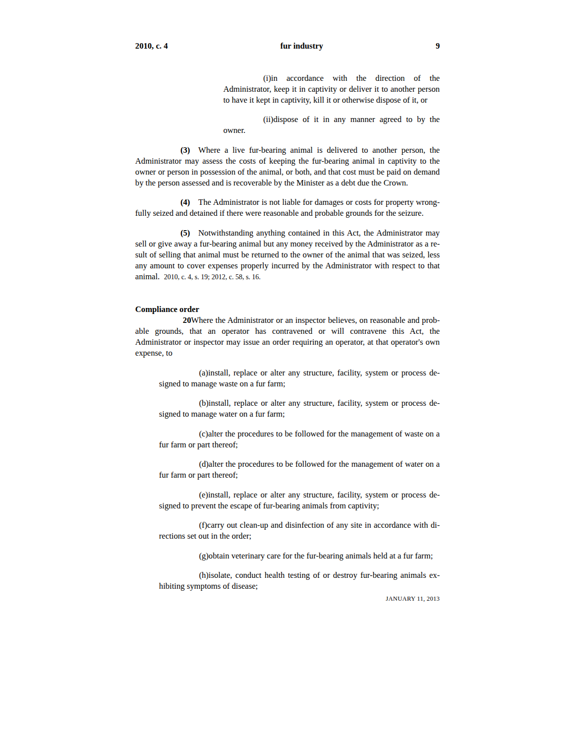2010, c. 4
fur industry
9
(i) in accordance with the direction of the Administrator, keep it in captivity or deliver it to another person to have it kept in captivity, kill it or otherwise dispose of it, or
(ii) dispose of it in any manner agreed to by the owner.
(3) Where a live fur-bearing animal is delivered to another person, the Administrator may assess the costs of keeping the fur-bearing animal in captivity to the owner or person in possession of the animal, or both, and that cost must be paid on demand by the person assessed and is recoverable by the Minister as a debt due the Crown.
(4) The Administrator is not liable for damages or costs for property wrongfully seized and detained if there were reasonable and probable grounds for the seizure.
(5) Notwithstanding anything contained in this Act, the Administrator may sell or give away a fur-bearing animal but any money received by the Administrator as a result of selling that animal must be returned to the owner of the animal that was seized, less any amount to cover expenses properly incurred by the Administrator with respect to that animal. 2010, c. 4, s. 19; 2012, c. 58, s. 16.
Compliance order
20 Where the Administrator or an inspector believes, on reasonable and probable grounds, that an operator has contravened or will contravene this Act, the Administrator or inspector may issue an order requiring an operator, at that operator's own expense, to
(a) install, replace or alter any structure, facility, system or process designed to manage waste on a fur farm;
(b) install, replace or alter any structure, facility, system or process designed to manage water on a fur farm;
(c) alter the procedures to be followed for the management of waste on a fur farm or part thereof;
(d) alter the procedures to be followed for the management of water on a fur farm or part thereof;
(e) install, replace or alter any structure, facility, system or process designed to prevent the escape of fur-bearing animals from captivity;
(f) carry out clean-up and disinfection of any site in accordance with directions set out in the order;
(g) obtain veterinary care for the fur-bearing animals held at a fur farm;
(h) isolate, conduct health testing of or destroy fur-bearing animals exhibiting symptoms of disease;
JANUARY 11, 2013